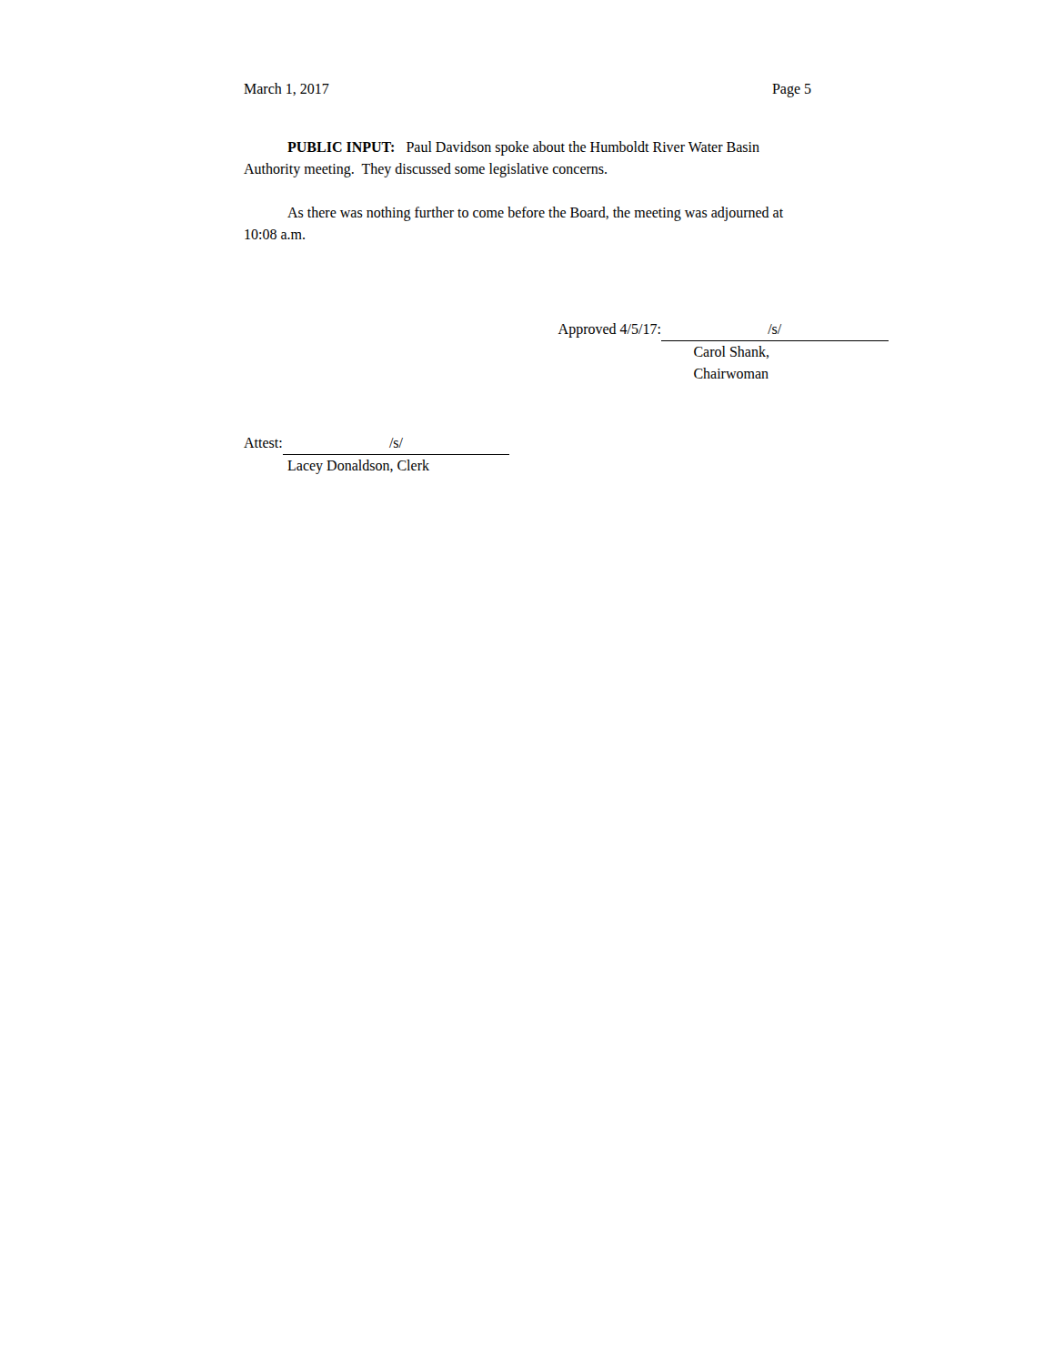March 1, 2017
Page 5
PUBLIC INPUT: Paul Davidson spoke about the Humboldt River Water Basin Authority meeting. They discussed some legislative concerns.
As there was nothing further to come before the Board, the meeting was adjourned at 10:08 a.m.
Approved 4/5/17:/s/
Carol Shank, Chairwoman
Attest:/s/
Lacey Donaldson, Clerk